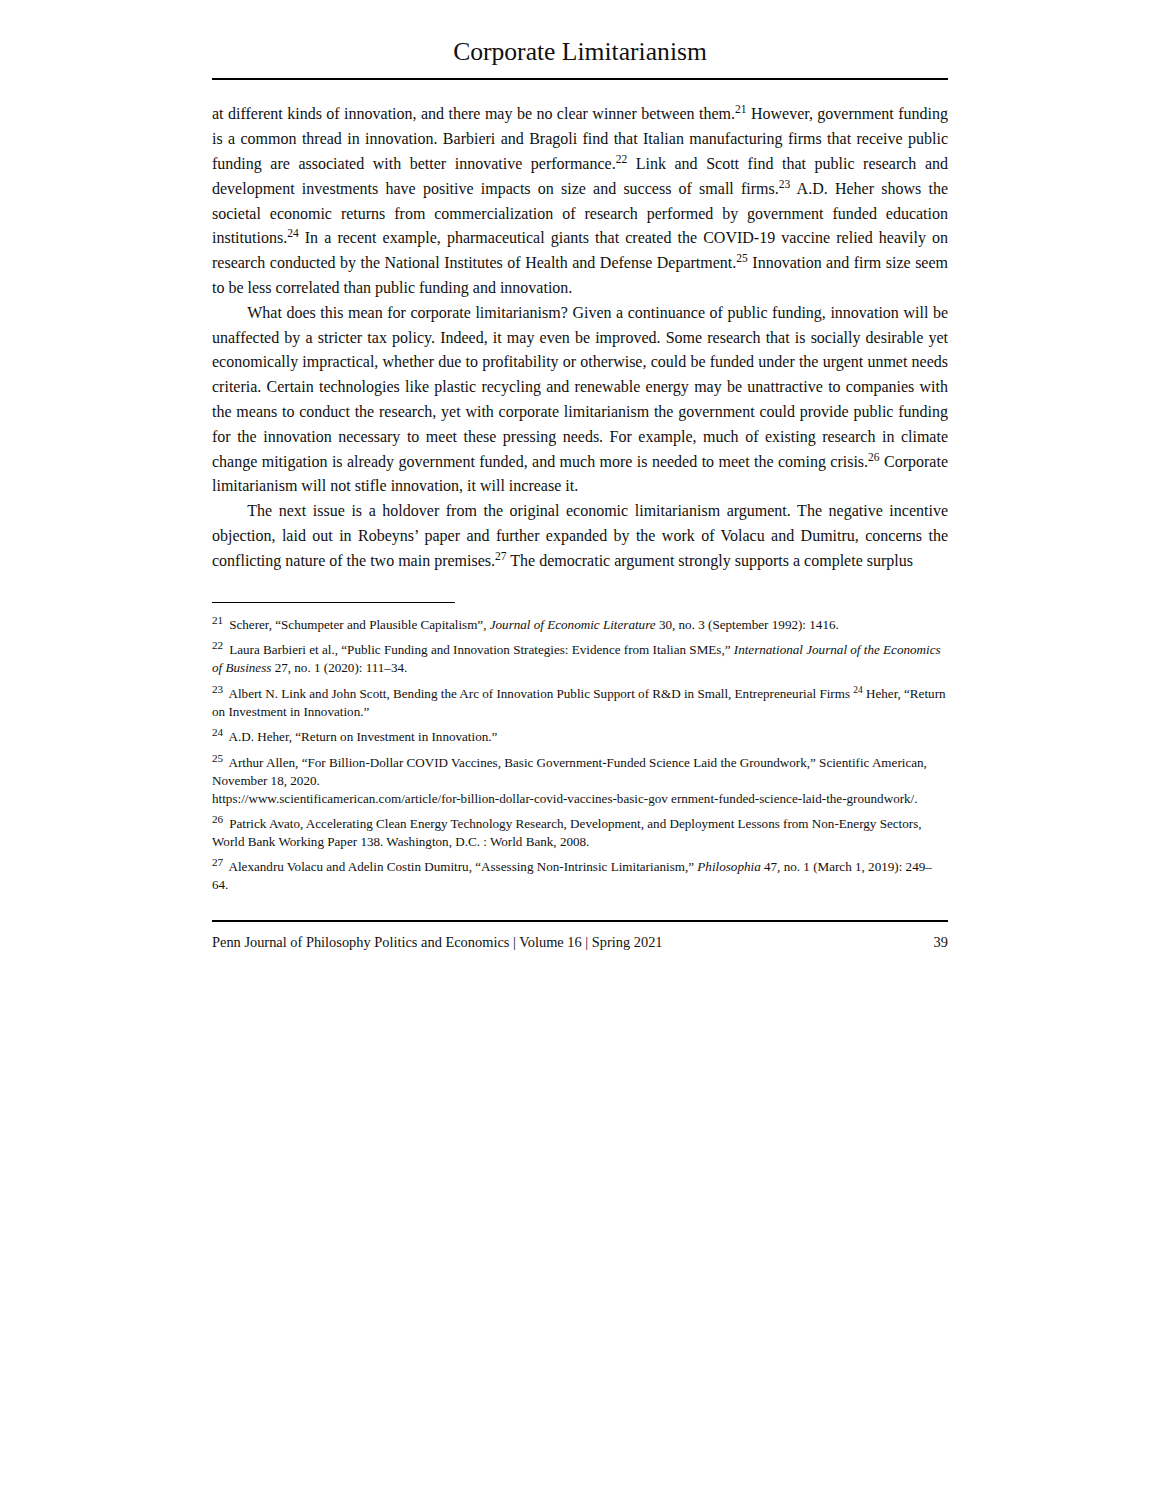Corporate Limitarianism
at different kinds of innovation, and there may be no clear winner between them.21 However, government funding is a common thread in innovation. Barbieri and Bragoli find that Italian manufacturing firms that receive public funding are associated with better innovative performance.22 Link and Scott find that public research and development investments have positive impacts on size and success of small firms.23 A.D. Heher shows the societal economic returns from commercialization of research performed by government funded education institutions.24 In a recent example, pharmaceutical giants that created the COVID-19 vaccine relied heavily on research conducted by the National Institutes of Health and Defense Department.25 Innovation and firm size seem to be less correlated than public funding and innovation.
What does this mean for corporate limitarianism? Given a continuance of public funding, innovation will be unaffected by a stricter tax policy. Indeed, it may even be improved. Some research that is socially desirable yet economically impractical, whether due to profitability or otherwise, could be funded under the urgent unmet needs criteria. Certain technologies like plastic recycling and renewable energy may be unattractive to companies with the means to conduct the research, yet with corporate limitarianism the government could provide public funding for the innovation necessary to meet these pressing needs. For example, much of existing research in climate change mitigation is already government funded, and much more is needed to meet the coming crisis.26 Corporate limitarianism will not stifle innovation, it will increase it.
The next issue is a holdover from the original economic limitarianism argument. The negative incentive objection, laid out in Robeyns’ paper and further expanded by the work of Volacu and Dumitru, concerns the conflicting nature of the two main premises.27 The democratic argument strongly supports a complete surplus
21 Scherer, “Schumpeter and Plausible Capitalism”, Journal of Economic Literature 30, no. 3 (September 1992): 1416.
22 Laura Barbieri et al., “Public Funding and Innovation Strategies: Evidence from Italian SMEs,” International Journal of the Economics of Business 27, no. 1 (2020): 111–34.
23 Albert N. Link and John Scott, Bending the Arc of Innovation Public Support of R&D in Small, Entrepreneurial Firms 24 Heher, “Return on Investment in Innovation.”
24 A.D. Heher, “Return on Investment in Innovation.”
25 Arthur Allen, “For Billion-Dollar COVID Vaccines, Basic Government-Funded Science Laid the Groundwork,” Scientific American, November 18, 2020.
https://www.scientificamerican.com/article/for-billion-dollar-covid-vaccines-basic-gov ernment-funded-science-laid-the-groundwork/.
26 Patrick Avato, Accelerating Clean Energy Technology Research, Development, and Deployment Lessons from Non-Energy Sectors, World Bank Working Paper 138. Washington, D.C. : World Bank, 2008.
27 Alexandru Volacu and Adelin Costin Dumitru, “Assessing Non-Intrinsic Limitarianism,” Philosophia 47, no. 1 (March 1, 2019): 249–64.
Penn Journal of Philosophy Politics and Economics | Volume 16 | Spring 2021 39